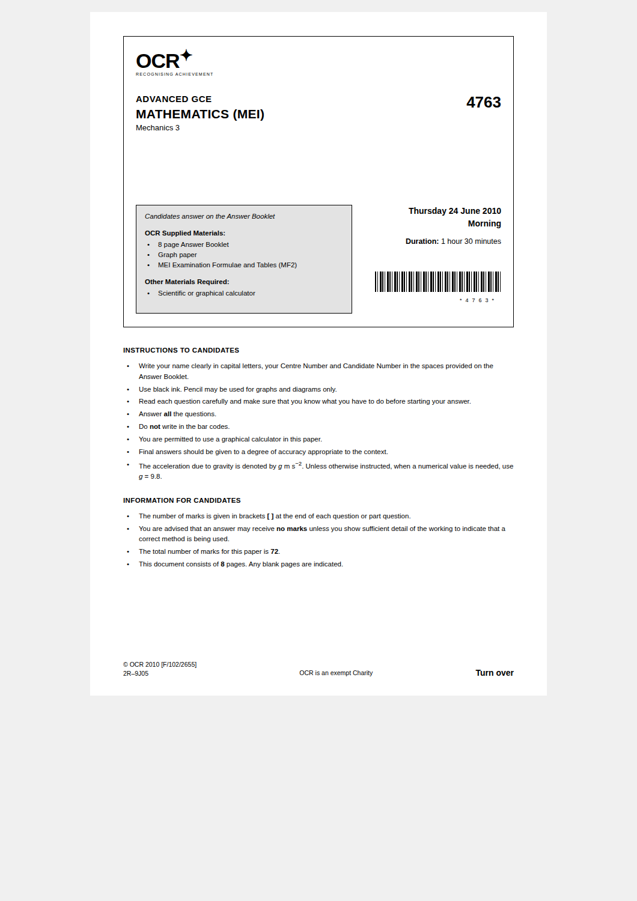OCR✦
RECOGNISING ACHIEVEMENT
ADVANCED GCE
MATHEMATICS (MEI)
Mechanics 3
4763
Candidates answer on the Answer Booklet
OCR Supplied Materials:
8 page Answer Booklet
Graph paper
MEI Examination Formulae and Tables (MF2)
Other Materials Required:
Scientific or graphical calculator
Thursday 24 June 2010
Morning
Duration: 1 hour 30 minutes
*4763*
INSTRUCTIONS TO CANDIDATES
Write your name clearly in capital letters, your Centre Number and Candidate Number in the spaces provided on the Answer Booklet.
Use black ink. Pencil may be used for graphs and diagrams only.
Read each question carefully and make sure that you know what you have to do before starting your answer.
Answer all the questions.
Do not write in the bar codes.
You are permitted to use a graphical calculator in this paper.
Final answers should be given to a degree of accuracy appropriate to the context.
The acceleration due to gravity is denoted by g m s−2. Unless otherwise instructed, when a numerical value is needed, use g = 9.8.
INFORMATION FOR CANDIDATES
The number of marks is given in brackets [ ] at the end of each question or part question.
You are advised that an answer may receive no marks unless you show sufficient detail of the working to indicate that a correct method is being used.
The total number of marks for this paper is 72.
This document consists of 8 pages. Any blank pages are indicated.
© OCR 2010 [F/102/2655]
2R–9J05
OCR is an exempt Charity
Turn over